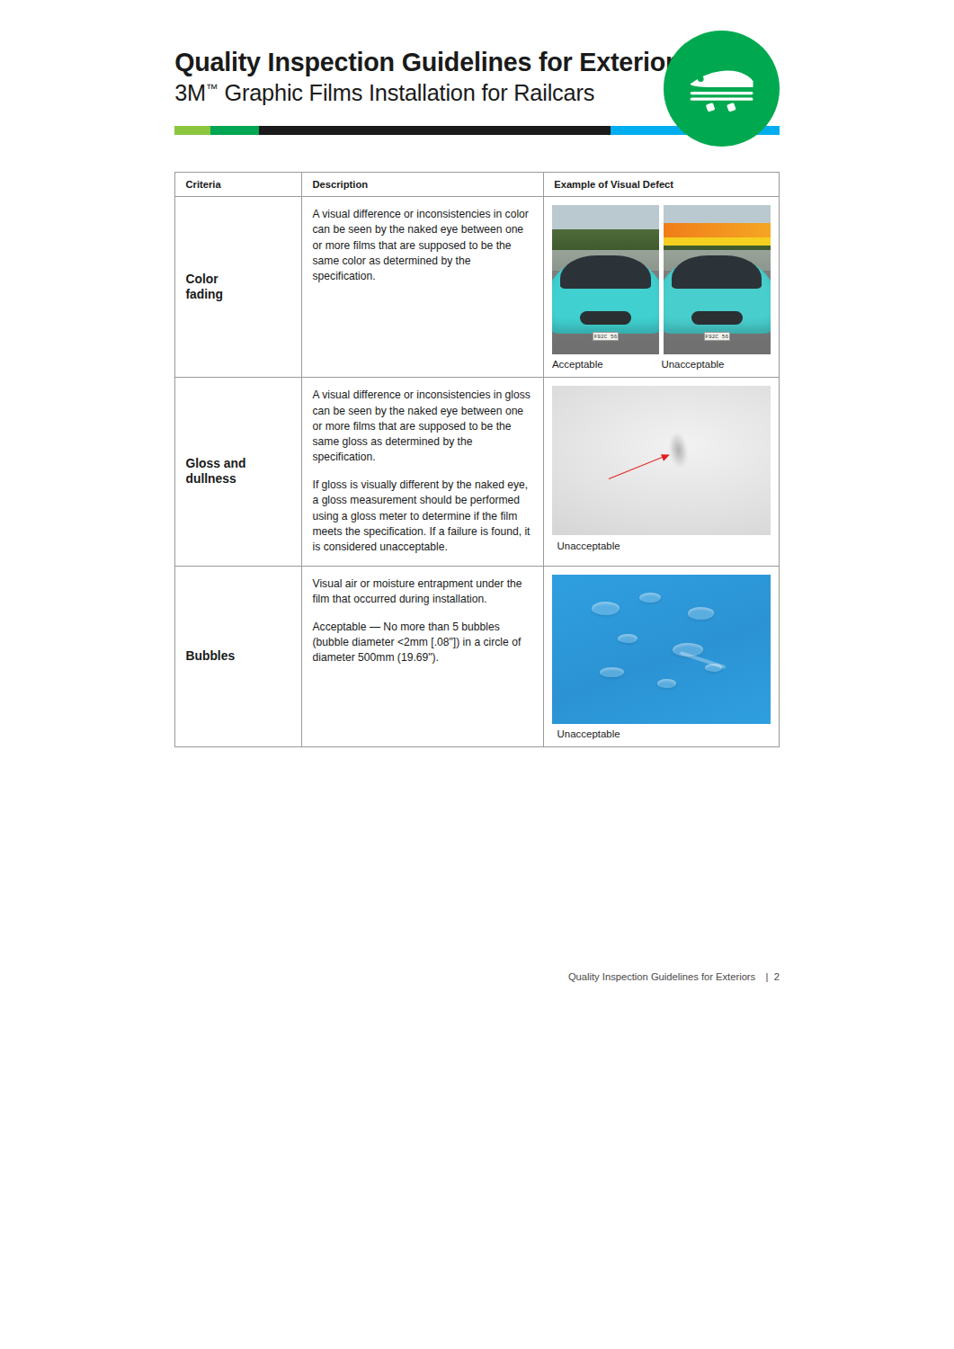Quality Inspection Guidelines for Exteriors 3M™ Graphic Films Installation for Railcars
| Criteria | Description | Example of Visual Defect |
| --- | --- | --- |
| Color fading | A visual difference or inconsistencies in color can be seen by the naked eye between one or more films that are supposed to be the same color as determined by the specification. | F92C 56 F92C 56 Acceptable Unacceptable |
| Gloss and dullness | A visual difference or inconsistencies in gloss can be seen by the naked eye between one or more films that are supposed to be the same gloss as determined by the specification. If gloss is visually different by the naked eye, a gloss measurement should be performed using a gloss meter to determine if the film meets the specification. If a failure is found, it is considered unacceptable. | Unacceptable |
| Bubbles | Visual air or moisture entrapment under the film that occurred during installation. Acceptable — No more than 5 bubbles (bubble diameter <2mm [.08"]) in a circle of diameter 500mm (19.69"). | Unacceptable |
Quality Inspection Guidelines for Exteriors| 2